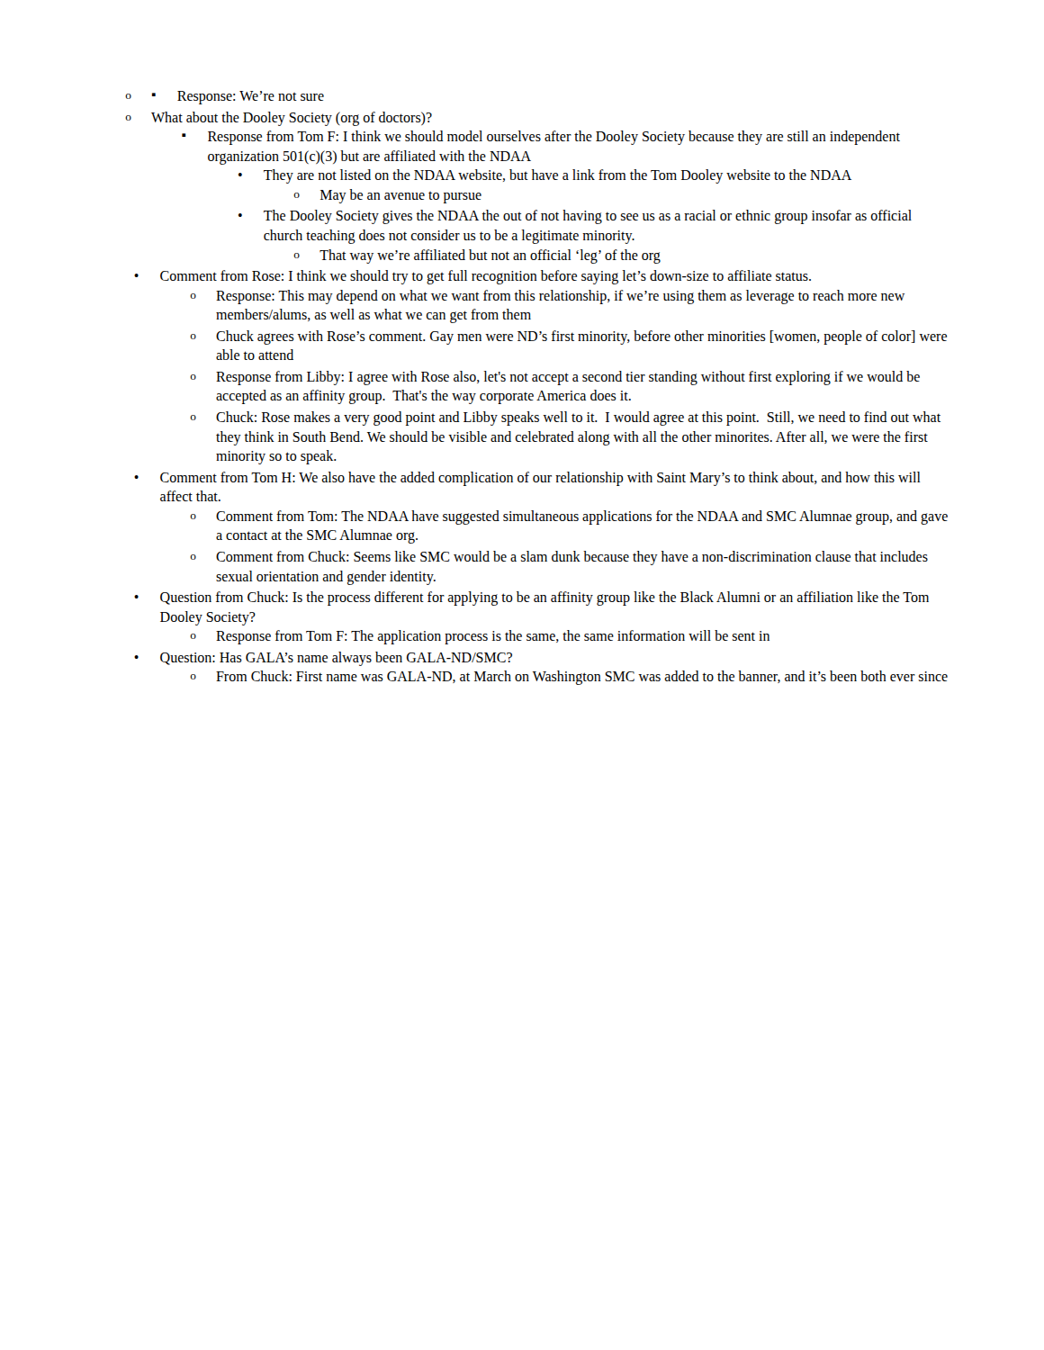Response: We’re not sure
What about the Dooley Society (org of doctors)?
Response from Tom F: I think we should model ourselves after the Dooley Society because they are still an independent organization 501(c)(3) but are affiliated with the NDAA
They are not listed on the NDAA website, but have a link from the Tom Dooley website to the NDAA
May be an avenue to pursue
The Dooley Society gives the NDAA the out of not having to see us as a racial or ethnic group insofar as official church teaching does not consider us to be a legitimate minority.
That way we’re affiliated but not an official ‘leg’ of the org
Comment from Rose: I think we should try to get full recognition before saying let’s down-size to affiliate status.
Response: This may depend on what we want from this relationship, if we’re using them as leverage to reach more new members/alums, as well as what we can get from them
Chuck agrees with Rose’s comment. Gay men were ND’s first minority, before other minorities [women, people of color] were able to attend
Response from Libby: I agree with Rose also, let's not accept a second tier standing without first exploring if we would be accepted as an affinity group. That's the way corporate America does it.
Chuck: Rose makes a very good point and Libby speaks well to it. I would agree at this point. Still, we need to find out what they think in South Bend. We should be visible and celebrated along with all the other minorites. After all, we were the first minority so to speak.
Comment from Tom H: We also have the added complication of our relationship with Saint Mary’s to think about, and how this will affect that.
Comment from Tom: The NDAA have suggested simultaneous applications for the NDAA and SMC Alumnae group, and gave a contact at the SMC Alumnae org.
Comment from Chuck: Seems like SMC would be a slam dunk because they have a non-discrimination clause that includes sexual orientation and gender identity.
Question from Chuck: Is the process different for applying to be an affinity group like the Black Alumni or an affiliation like the Tom Dooley Society?
Response from Tom F: The application process is the same, the same information will be sent in
Question: Has GALA’s name always been GALA-ND/SMC?
From Chuck: First name was GALA-ND, at March on Washington SMC was added to the banner, and it’s been both ever since